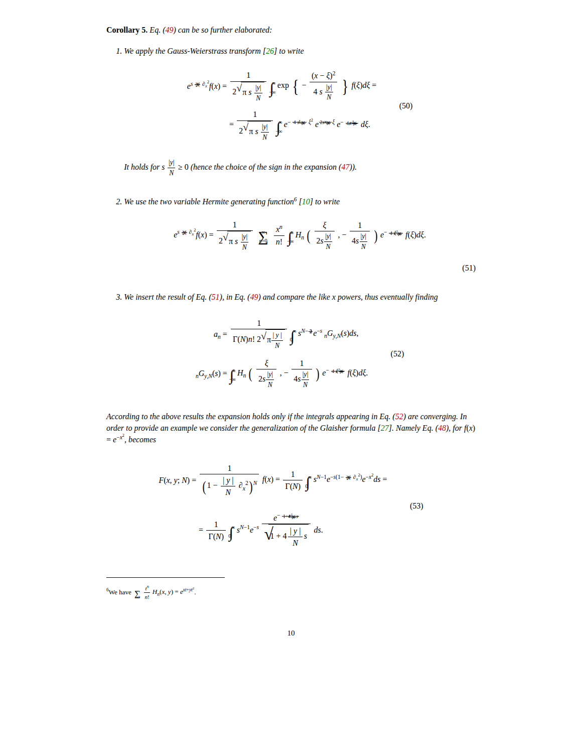Corollary 5. Eq. (49) can be so further elaborated:
We apply the Gauss-Weierstrass transform [26] to write
| e s / y / N ∂ x 2 f ( x ) = | 1 2 π s / y / N ∫ ∞ −∞ exp { − ( x − ξ ) 2 4 s / y / N } f ( ξ ) dξ = |
| | = 1 2 π s / y / N ∫ ∞ −∞ e − 1 4 s / y / N ξ 2 e x 2 s / y / N ξ e − x 2 4 s / y / N dξ . |
(50)
It holds for s |y|N ≥ 0 (hence the choice of the sign in the expansion (47)).
We use the two variable Hermite generating function6 [10] to write
es |y|N ∂x2f(x) = 12π s |y|N ∑∞n=0 xn n! ∫∞−∞ Hn ( ξ 2s|y|N , − 14s|y|N ) e− ξ24 s |y|N f(ξ)dξ.
(51)
We insert the result of Eq. (51), in Eq. (49) and compare the like x powers, thus eventually finding
| a n = | 1 Γ( N ) n ! 2 π / y / N ∫ ∞ 0 s N − 3 2 e − s n G y , N ( s ) ds , |
| n G y , N ( s ) = | ∫ ∞ −∞ H n ( ξ 2 s / y / N , − 1 4 s / y / N ) e − ξ 2 4 s / y / N f ( ξ ) dξ . |
(52)
According to the above results the expansion holds only if the integrals appearing in Eq. (52) are converging. In order to provide an example we consider the generalization of the Glaisher formula [27]. Namely Eq. (48), for f(x) = e−x2, becomes
| F ( x , y ; N ) = | 1 ( 1 − / y / N ∂ x 2 ) N f ( x ) = 1 Γ( N ) ∫ ∞ 0 s N −1 e − s (1− / y / N ∂ x 2 ) e − x 2 ds = |
| | = 1 Γ( N ) ∫ ∞ 0 s N −1 e − s e − x 2 1+4 / y / N s 1 + 4 / y / N s ds . |
(53)
6We have ∑∞n=0 tn n! Hn(x, y) = ext+yt2.
10